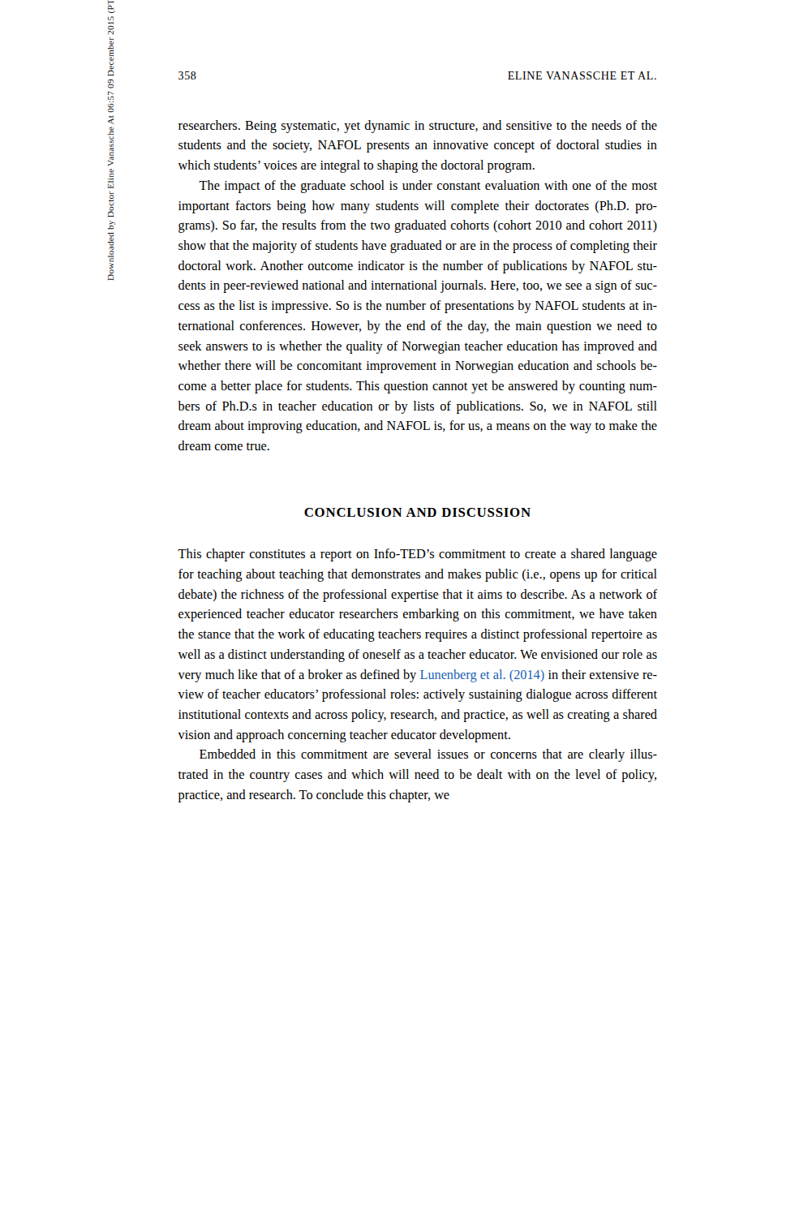Downloaded by Doctor Eline Vanassche At 06:57 09 December 2015 (PT)
358 Eline Vanassche et al.
researchers. Being systematic, yet dynamic in structure, and sensitive to the needs of the students and the society, NAFOL presents an innovative concept of doctoral studies in which students’ voices are integral to shaping the doctoral program.
The impact of the graduate school is under constant evaluation with one of the most important factors being how many students will complete their doctorates (Ph.D. programs). So far, the results from the two graduated cohorts (cohort 2010 and cohort 2011) show that the majority of students have graduated or are in the process of completing their doctoral work. Another outcome indicator is the number of publications by NAFOL students in peer-reviewed national and international journals. Here, too, we see a sign of success as the list is impressive. So is the number of presentations by NAFOL students at international conferences. However, by the end of the day, the main question we need to seek answers to is whether the quality of Norwegian teacher education has improved and whether there will be concomitant improvement in Norwegian education and schools become a better place for students. This question cannot yet be answered by counting numbers of Ph.D.s in teacher education or by lists of publications. So, we in NAFOL still dream about improving education, and NAFOL is, for us, a means on the way to make the dream come true.
Conclusion and Discussion
This chapter constitutes a report on Info-TED’s commitment to create a shared language for teaching about teaching that demonstrates and makes public (i.e., opens up for critical debate) the richness of the professional expertise that it aims to describe. As a network of experienced teacher educator researchers embarking on this commitment, we have taken the stance that the work of educating teachers requires a distinct professional repertoire as well as a distinct understanding of oneself as a teacher educator. We envisioned our role as very much like that of a broker as defined by Lunenberg et al. (2014) in their extensive review of teacher educators’ professional roles: actively sustaining dialogue across different institutional contexts and across policy, research, and practice, as well as creating a shared vision and approach concerning teacher educator development.
Embedded in this commitment are several issues or concerns that are clearly illustrated in the country cases and which will need to be dealt with on the level of policy, practice, and research. To conclude this chapter, we